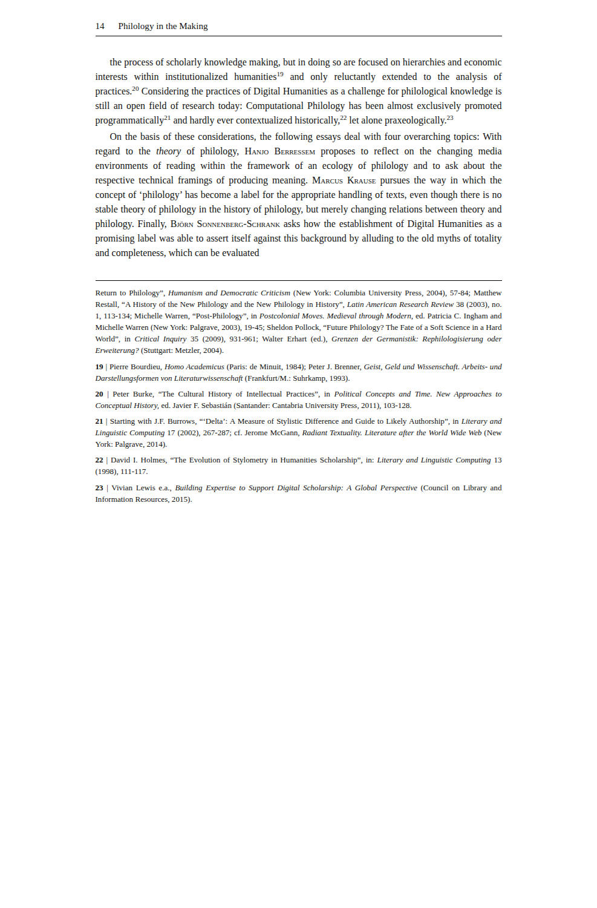14 Philology in the Making
the process of scholarly knowledge making, but in doing so are focused on hierarchies and economic interests within institutionalized humanities19 and only reluctantly extended to the analysis of practices.20 Considering the practices of Digital Humanities as a challenge for philological knowledge is still an open field of research today: Computational Philology has been almost exclusively promoted programmatically21 and hardly ever contextualized historically,22 let alone praxeologically.23
On the basis of these considerations, the following essays deal with four overarching topics: With regard to the theory of philology, Hanjo Berressem proposes to reflect on the changing media environments of reading within the framework of an ecology of philology and to ask about the respective technical framings of producing meaning. Marcus Krause pursues the way in which the concept of ‘philology’ has become a label for the appropriate handling of texts, even though there is no stable theory of philology in the history of philology, but merely changing relations between theory and philology. Finally, Björn Sonnenberg-Schrank asks how the establishment of Digital Humanities as a promising label was able to assert itself against this background by alluding to the old myths of totality and completeness, which can be evaluated
Return to Philology”, Humanism and Democratic Criticism (New York: Columbia University Press, 2004), 57-84; Matthew Restall, “A History of the New Philology and the New Philology in History”, Latin American Research Review 38 (2003), no. 1, 113-134; Michelle Warren, “Post-Philology”, in Postcolonial Moves. Medieval through Modern, ed. Patricia C. Ingham and Michelle Warren (New York: Palgrave, 2003), 19-45; Sheldon Pollock, “Future Philology? The Fate of a Soft Science in a Hard World”, in Critical Inquiry 35 (2009), 931-961; Walter Erhart (ed.), Grenzen der Germanistik: Rephilologisierung oder Erweiterung? (Stuttgart: Metzler, 2004).
19 | Pierre Bourdieu, Homo Academicus (Paris: de Minuit, 1984); Peter J. Brenner, Geist, Geld und Wissenschaft. Arbeits- und Darstellungsformen von Literaturwissenschaft (Frankfurt/M.: Suhrkamp, 1993).
20 | Peter Burke, “The Cultural History of Intellectual Practices”, in Political Concepts and Time. New Approaches to Conceptual History, ed. Javier F. Sebastián (Santander: Cantabria University Press, 2011), 103-128.
21 | Starting with J.F. Burrows, “‘Delta’: A Measure of Stylistic Difference and Guide to Likely Authorship”, in Literary and Linguistic Computing 17 (2002), 267-287; cf. Jerome McGann, Radiant Textuality. Literature after the World Wide Web (New York: Palgrave, 2014).
22 | David I. Holmes, “The Evolution of Stylometry in Humanities Scholarship”, in: Literary and Linguistic Computing 13 (1998), 111-117.
23 | Vivian Lewis e.a., Building Expertise to Support Digital Scholarship: A Global Perspective (Council on Library and Information Resources, 2015).